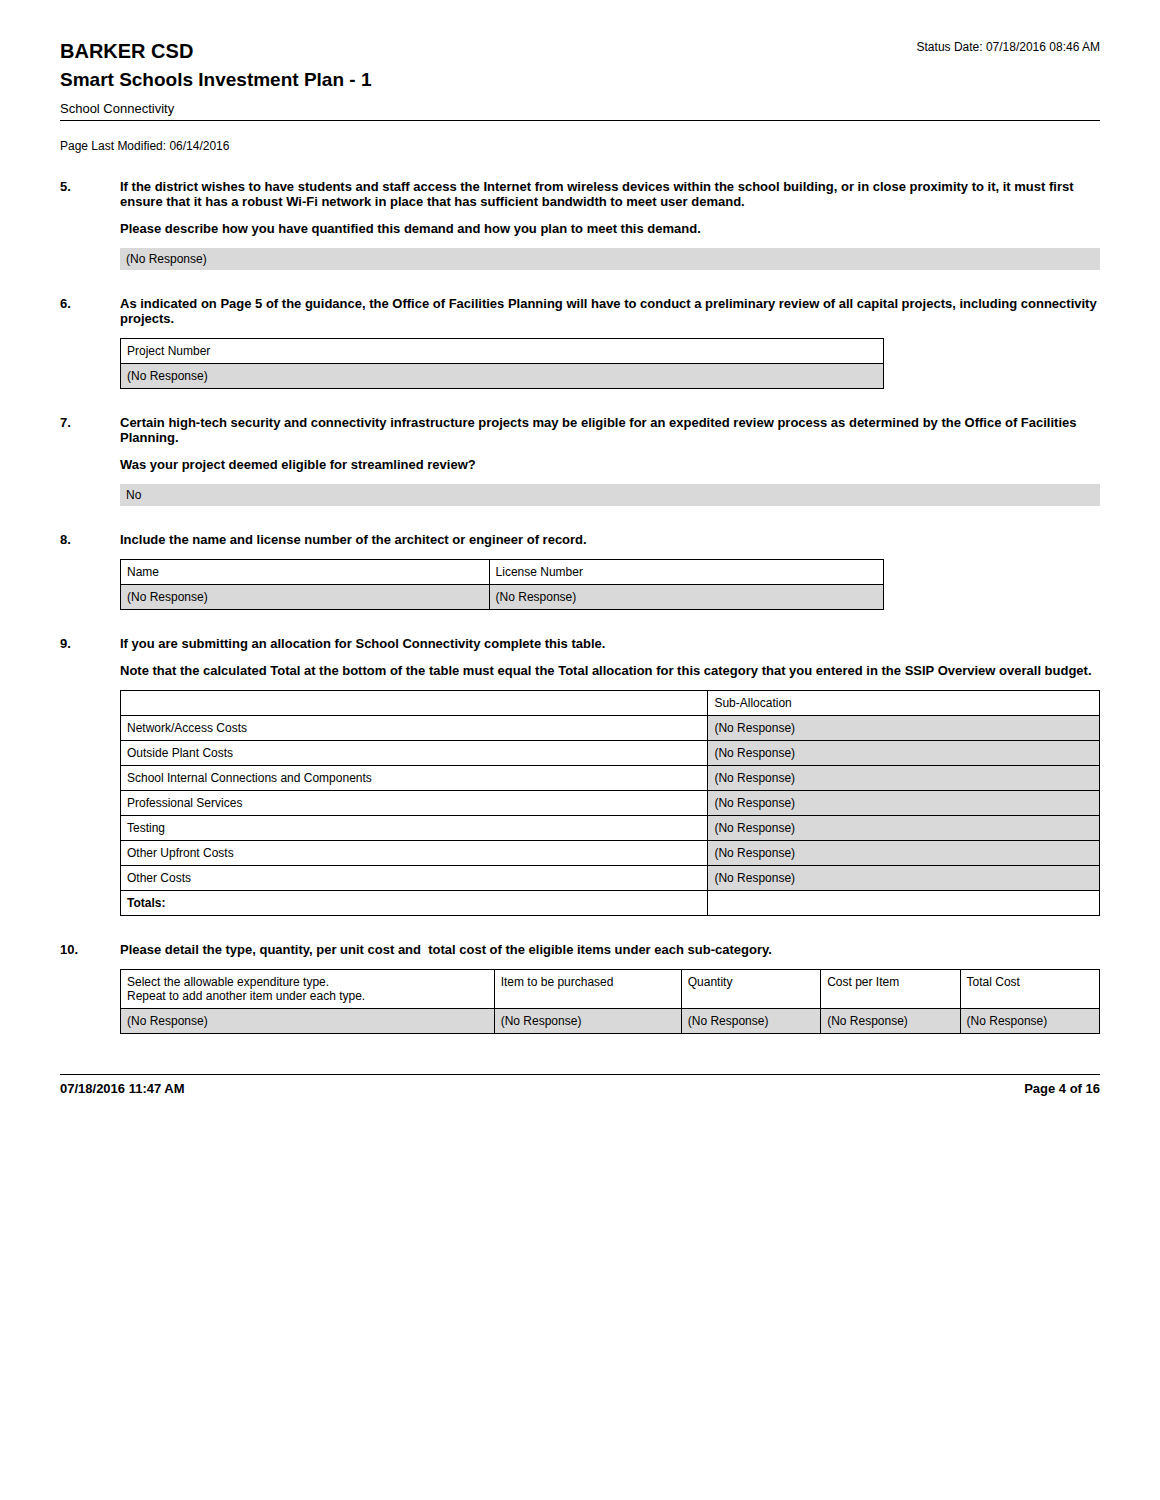Status Date: 07/18/2016 08:46 AM
BARKER CSD
Smart Schools Investment Plan - 1
School Connectivity
Page Last Modified: 06/14/2016
5.
If the district wishes to have students and staff access the Internet from wireless devices within the school building, or in close proximity to it, it must first ensure that it has a robust Wi-Fi network in place that has sufficient bandwidth to meet user demand.
Please describe how you have quantified this demand and how you plan to meet this demand.
(No Response)
6.
As indicated on Page 5 of the guidance, the Office of Facilities Planning will have to conduct a preliminary review of all capital projects, including connectivity projects.
| Project Number |
| --- |
| (No Response) |
7.
Certain high-tech security and connectivity infrastructure projects may be eligible for an expedited review process as determined by the Office of Facilities Planning.
Was your project deemed eligible for streamlined review?
No
8.
Include the name and license number of the architect or engineer of record.
| Name | License Number |
| --- | --- |
| (No Response) | (No Response) |
9.
If you are submitting an allocation for School Connectivity complete this table.
Note that the calculated Total at the bottom of the table must equal the Total allocation for this category that you entered in the SSIP Overview overall budget.
| | Sub-Allocation |
| --- | --- |
| Network/Access Costs | (No Response) |
| Outside Plant Costs | (No Response) |
| School Internal Connections and Components | (No Response) |
| Professional Services | (No Response) |
| Testing | (No Response) |
| Other Upfront Costs | (No Response) |
| Other Costs | (No Response) |
| Totals: | |
10.
Please detail the type, quantity, per unit cost and total cost of the eligible items under each sub-category.
| Select the allowable expenditure type. Repeat to add another item under each type. | Item to be purchased | Quantity | Cost per Item | Total Cost |
| --- | --- | --- | --- | --- |
| (No Response) | (No Response) | (No Response) | (No Response) | (No Response) |
07/18/2016 11:47 AM Page 4 of 16